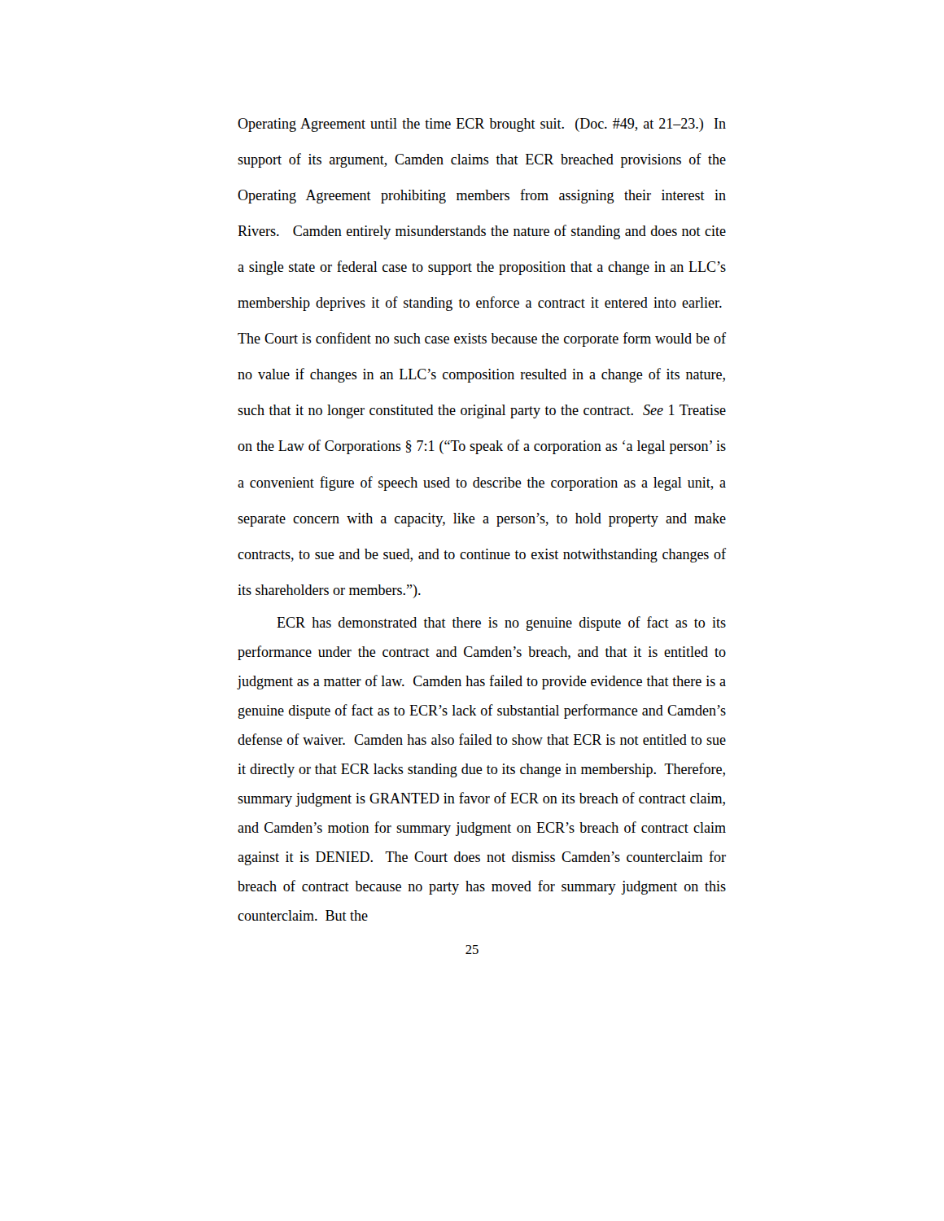Operating Agreement until the time ECR brought suit. (Doc. #49, at 21–23.) In support of its argument, Camden claims that ECR breached provisions of the Operating Agreement prohibiting members from assigning their interest in Rivers. Camden entirely misunderstands the nature of standing and does not cite a single state or federal case to support the proposition that a change in an LLC’s membership deprives it of standing to enforce a contract it entered into earlier. The Court is confident no such case exists because the corporate form would be of no value if changes in an LLC’s composition resulted in a change of its nature, such that it no longer constituted the original party to the contract. See 1 Treatise on the Law of Corporations § 7:1 (“To speak of a corporation as ‘a legal person’ is a convenient figure of speech used to describe the corporation as a legal unit, a separate concern with a capacity, like a person’s, to hold property and make contracts, to sue and be sued, and to continue to exist notwithstanding changes of its shareholders or members.”).
ECR has demonstrated that there is no genuine dispute of fact as to its performance under the contract and Camden’s breach, and that it is entitled to judgment as a matter of law. Camden has failed to provide evidence that there is a genuine dispute of fact as to ECR’s lack of substantial performance and Camden’s defense of waiver. Camden has also failed to show that ECR is not entitled to sue it directly or that ECR lacks standing due to its change in membership. Therefore, summary judgment is GRANTED in favor of ECR on its breach of contract claim, and Camden’s motion for summary judgment on ECR’s breach of contract claim against it is DENIED. The Court does not dismiss Camden’s counterclaim for breach of contract because no party has moved for summary judgment on this counterclaim. But the
25